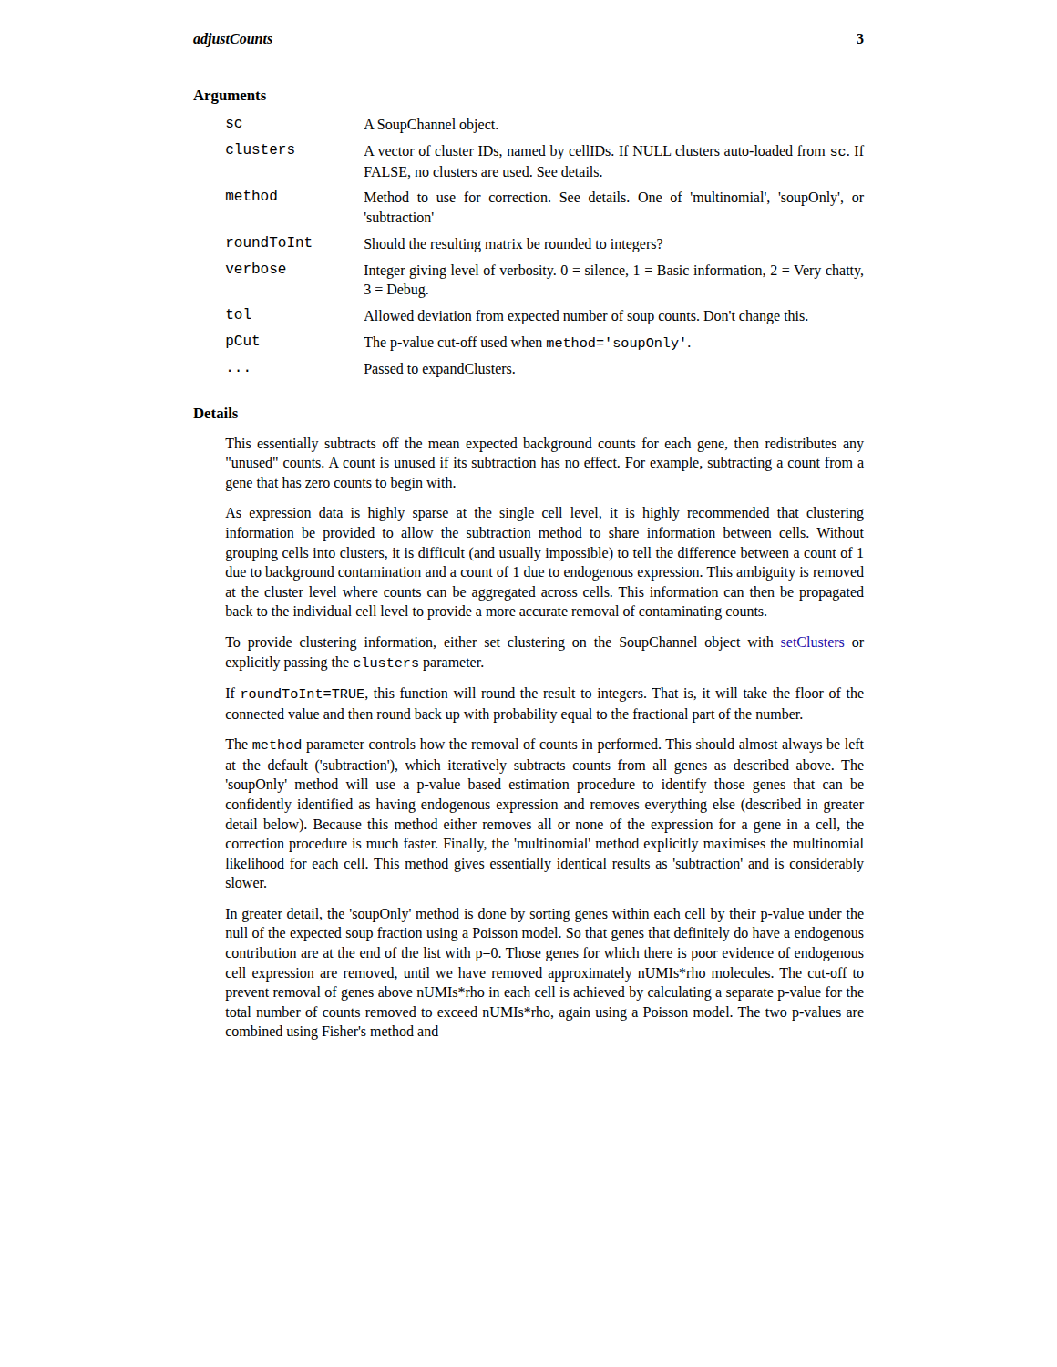adjustCounts 3
Arguments
sc
A SoupChannel object.
clusters
A vector of cluster IDs, named by cellIDs. If NULL clusters auto-loaded from sc. If FALSE, no clusters are used. See details.
method
Method to use for correction. See details. One of 'multinomial', 'soupOnly', or 'subtraction'
roundToInt
Should the resulting matrix be rounded to integers?
verbose
Integer giving level of verbosity. 0 = silence, 1 = Basic information, 2 = Very chatty, 3 = Debug.
tol
Allowed deviation from expected number of soup counts. Don't change this.
pCut
The p-value cut-off used when method='soupOnly'.
...
Passed to expandClusters.
Details
This essentially subtracts off the mean expected background counts for each gene, then redistributes any "unused" counts. A count is unused if its subtraction has no effect. For example, subtracting a count from a gene that has zero counts to begin with.
As expression data is highly sparse at the single cell level, it is highly recommended that clustering information be provided to allow the subtraction method to share information between cells. Without grouping cells into clusters, it is difficult (and usually impossible) to tell the difference between a count of 1 due to background contamination and a count of 1 due to endogenous expression. This ambiguity is removed at the cluster level where counts can be aggregated across cells. This information can then be propagated back to the individual cell level to provide a more accurate removal of contaminating counts.
To provide clustering information, either set clustering on the SoupChannel object with setClusters or explicitly passing the clusters parameter.
If roundToInt=TRUE, this function will round the result to integers. That is, it will take the floor of the connected value and then round back up with probability equal to the fractional part of the number.
The method parameter controls how the removal of counts in performed. This should almost always be left at the default ('subtraction'), which iteratively subtracts counts from all genes as described above. The 'soupOnly' method will use a p-value based estimation procedure to identify those genes that can be confidently identified as having endogenous expression and removes everything else (described in greater detail below). Because this method either removes all or none of the expression for a gene in a cell, the correction procedure is much faster. Finally, the 'multinomial' method explicitly maximises the multinomial likelihood for each cell. This method gives essentially identical results as 'subtraction' and is considerably slower.
In greater detail, the 'soupOnly' method is done by sorting genes within each cell by their p-value under the null of the expected soup fraction using a Poisson model. So that genes that definitely do have a endogenous contribution are at the end of the list with p=0. Those genes for which there is poor evidence of endogenous cell expression are removed, until we have removed approximately nUMIs*rho molecules. The cut-off to prevent removal of genes above nUMIs*rho in each cell is achieved by calculating a separate p-value for the total number of counts removed to exceed nUMIs*rho, again using a Poisson model. The two p-values are combined using Fisher's method and